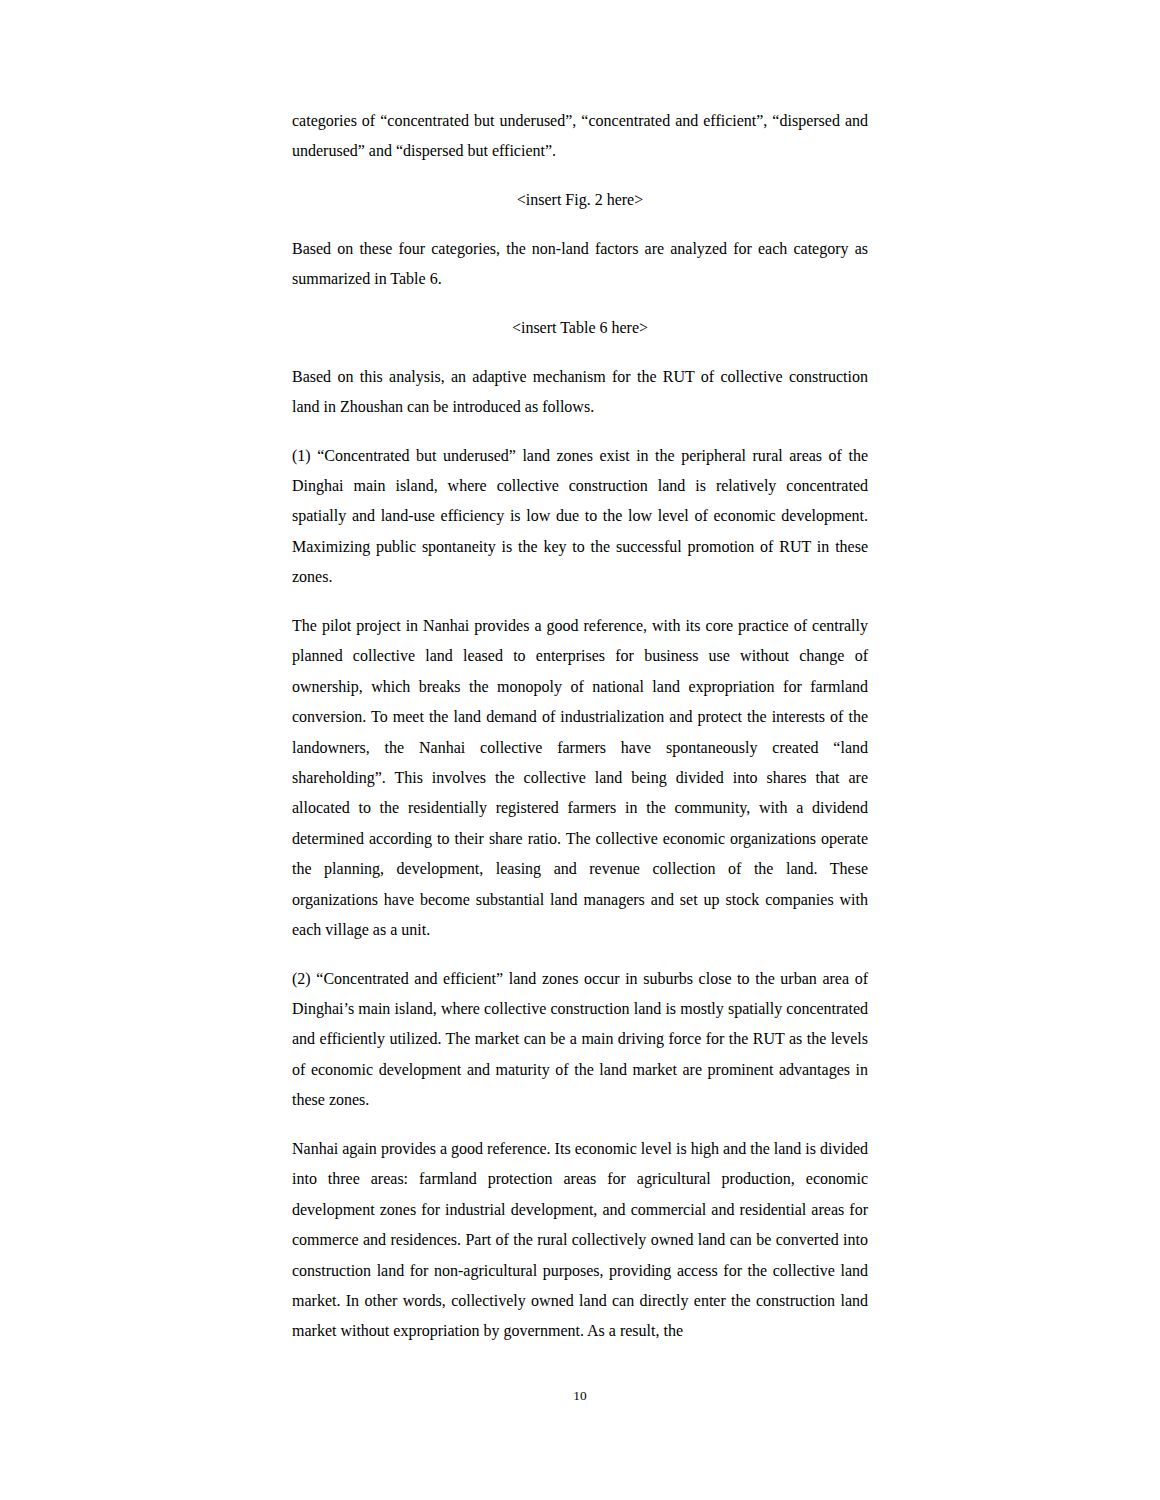categories of “concentrated but underused”, “concentrated and efficient”, “dispersed and underused” and “dispersed but efficient”.
<insert Fig. 2 here>
Based on these four categories, the non-land factors are analyzed for each category as summarized in Table 6.
<insert Table 6 here>
Based on this analysis, an adaptive mechanism for the RUT of collective construction land in Zhoushan can be introduced as follows.
(1) “Concentrated but underused” land zones exist in the peripheral rural areas of the Dinghai main island, where collective construction land is relatively concentrated spatially and land-use efficiency is low due to the low level of economic development. Maximizing public spontaneity is the key to the successful promotion of RUT in these zones.
The pilot project in Nanhai provides a good reference, with its core practice of centrally planned collective land leased to enterprises for business use without change of ownership, which breaks the monopoly of national land expropriation for farmland conversion. To meet the land demand of industrialization and protect the interests of the landowners, the Nanhai collective farmers have spontaneously created “land shareholding”. This involves the collective land being divided into shares that are allocated to the residentially registered farmers in the community, with a dividend determined according to their share ratio. The collective economic organizations operate the planning, development, leasing and revenue collection of the land. These organizations have become substantial land managers and set up stock companies with each village as a unit.
(2) “Concentrated and efficient” land zones occur in suburbs close to the urban area of Dinghai’s main island, where collective construction land is mostly spatially concentrated and efficiently utilized. The market can be a main driving force for the RUT as the levels of economic development and maturity of the land market are prominent advantages in these zones.
Nanhai again provides a good reference. Its economic level is high and the land is divided into three areas: farmland protection areas for agricultural production, economic development zones for industrial development, and commercial and residential areas for commerce and residences. Part of the rural collectively owned land can be converted into construction land for non-agricultural purposes, providing access for the collective land market. In other words, collectively owned land can directly enter the construction land market without expropriation by government. As a result, the
10